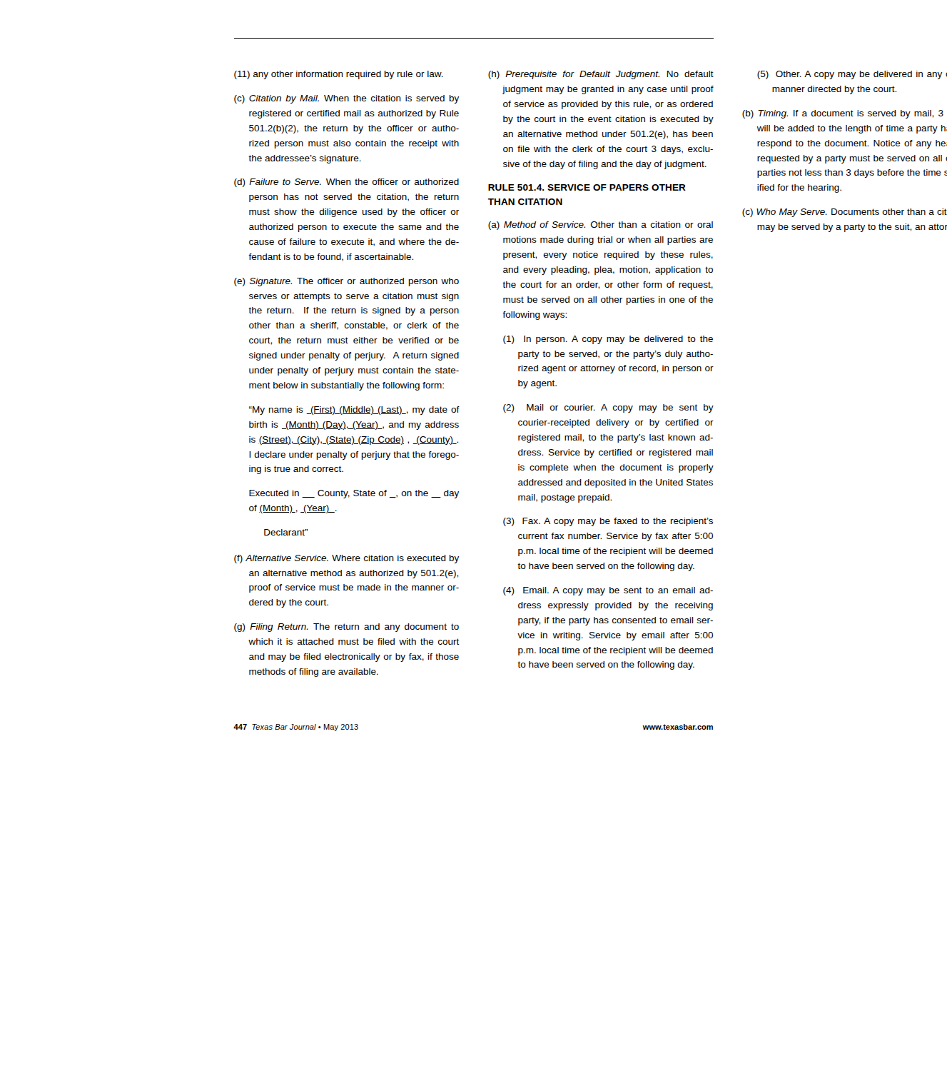(11) any other information required by rule or law.
(c) Citation by Mail. When the citation is served by registered or certified mail as authorized by Rule 501.2(b)(2), the return by the officer or authorized person must also contain the receipt with the addressee’s signature.
(d) Failure to Serve. When the officer or authorized person has not served the citation, the return must show the diligence used by the officer or authorized person to execute the same and the cause of failure to execute it, and where the defendant is to be found, if ascertainable.
(e) Signature. The officer or authorized person who serves or attempts to serve a citation must sign the return. If the return is signed by a person other than a sheriff, constable, or clerk of the court, the return must either be verified or be signed under penalty of perjury. A return signed under penalty of perjury must contain the statement below in substantially the following form:
“My name is (First) (Middle) (Last) , my date of birth is (Month) (Day), (Year) , and my address is (Street), (City), (State) (Zip Code) , (County) . I declare under penalty of perjury that the foregoing is true and correct.
Executed in County, State of , on the day of (Month) , (Year) .
Declarant”
(f) Alternative Service. Where citation is executed by an alternative method as authorized by 501.2(e), proof of service must be made in the manner ordered by the court.
(g) Filing Return. The return and any document to which it is attached must be filed with the court and may be filed electronically or by fax, if those methods of filing are available.
(h) Prerequisite for Default Judgment. No default judgment may be granted in any case until proof of service as provided by this rule, or as ordered by the court in the event citation is executed by an alternative method under 501.2(e), has been on file with the clerk of the court 3 days, exclusive of the day of filing and the day of judgment.
Rule 501.4. Service of Papers Other Than Citation
(a) Method of Service. Other than a citation or oral motions made during trial or when all parties are present, every notice required by these rules, and every pleading, plea, motion, application to the court for an order, or other form of request, must be served on all other parties in one of the following ways:
(1) In person. A copy may be delivered to the party to be served, or the party’s duly authorized agent or attorney of record, in person or by agent.
(2) Mail or courier. A copy may be sent by courier-receipted delivery or by certified or registered mail, to the party’s last known address. Service by certified or registered mail is complete when the document is properly addressed and deposited in the United States mail, postage prepaid.
(3) Fax. A copy may be faxed to the recipient’s current fax number. Service by fax after 5:00 p.m. local time of the recipient will be deemed to have been served on the following day.
(4) Email. A copy may be sent to an email address expressly provided by the receiving party, if the party has consented to email service in writing. Service by email after 5:00 p.m. local time of the recipient will be deemed to have been served on the following day.
(5) Other. A copy may be delivered in any other manner directed by the court.
(b) Timing. If a document is served by mail, 3 days will be added to the length of time a party has to respond to the document. Notice of any hearing requested by a party must be served on all other parties not less than 3 days before the time specified for the hearing.
(c) Who May Serve. Documents other than a citation may be served by a party to the suit, an attorney
447 Texas Bar Journal • May 2013
www.texasbar.com